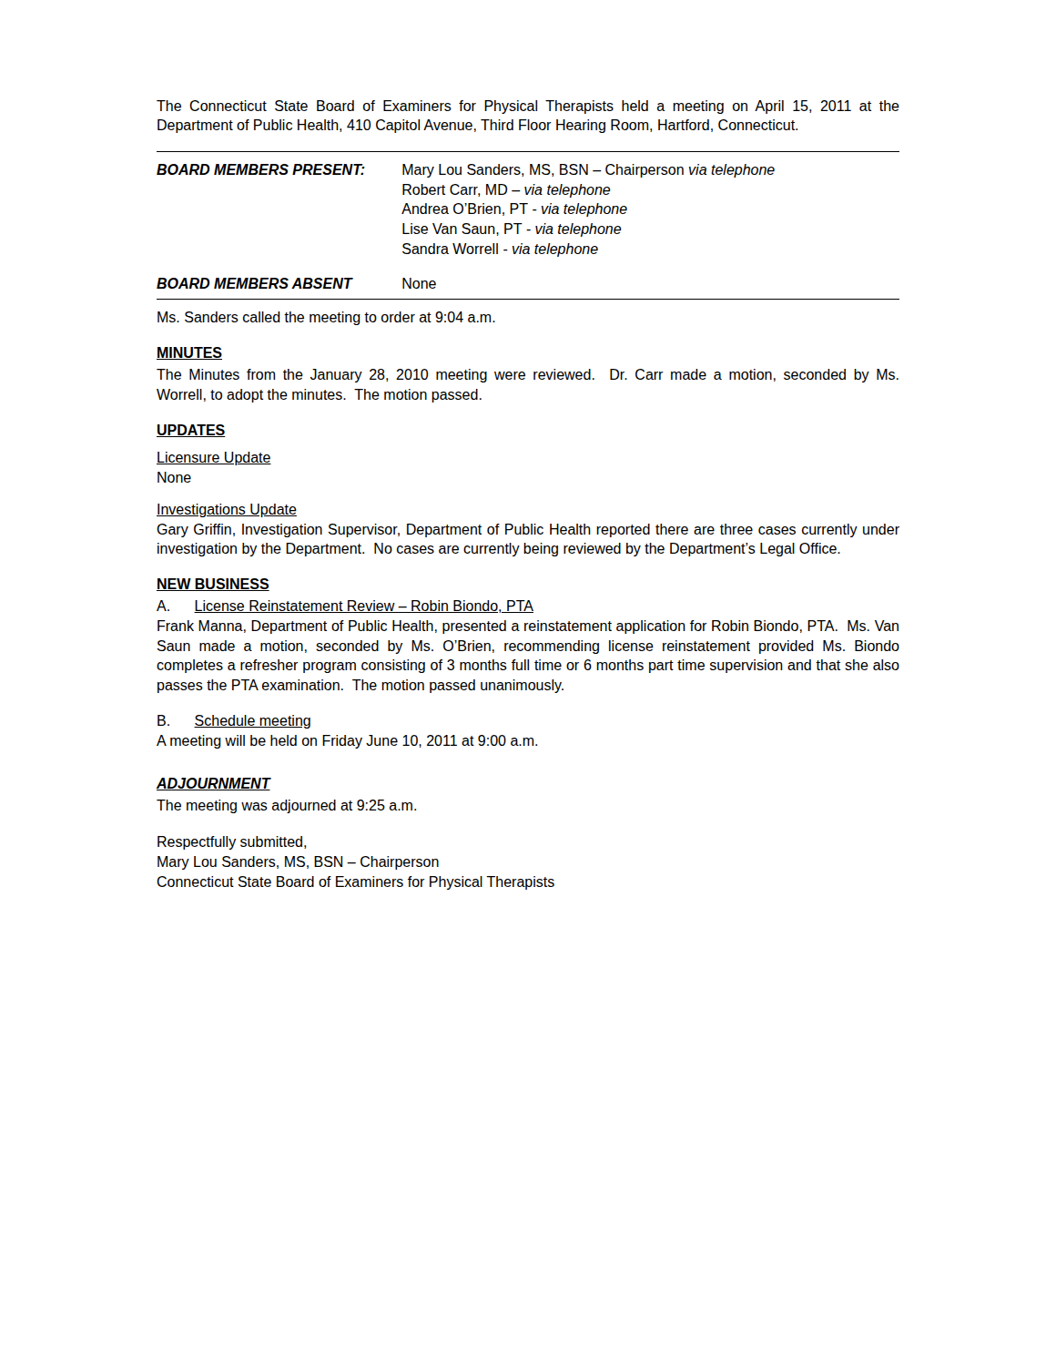The Connecticut State Board of Examiners for Physical Therapists held a meeting on April 15, 2011 at the Department of Public Health, 410 Capitol Avenue, Third Floor Hearing Room, Hartford, Connecticut.
| BOARD MEMBERS PRESENT: | Mary Lou Sanders, MS, BSN – Chairperson via telephone Robert Carr, MD – via telephone Andrea O’Brien, PT - via telephone Lise Van Saun, PT - via telephone Sandra Worrell - via telephone |
| BOARD MEMBERS ABSENT | None |
Ms. Sanders called the meeting to order at 9:04 a.m.
MINUTES
The Minutes from the January 28, 2010 meeting were reviewed. Dr. Carr made a motion, seconded by Ms. Worrell, to adopt the minutes. The motion passed.
UPDATES
Licensure Update
None
Investigations Update
Gary Griffin, Investigation Supervisor, Department of Public Health reported there are three cases currently under investigation by the Department. No cases are currently being reviewed by the Department’s Legal Office.
NEW BUSINESS
A. License Reinstatement Review – Robin Biondo, PTA
Frank Manna, Department of Public Health, presented a reinstatement application for Robin Biondo, PTA. Ms. Van Saun made a motion, seconded by Ms. O’Brien, recommending license reinstatement provided Ms. Biondo completes a refresher program consisting of 3 months full time or 6 months part time supervision and that she also passes the PTA examination. The motion passed unanimously.
B. Schedule meeting
A meeting will be held on Friday June 10, 2011 at 9:00 a.m.
ADJOURNMENT
The meeting was adjourned at 9:25 a.m.
Respectfully submitted,
Mary Lou Sanders, MS, BSN – Chairperson
Connecticut State Board of Examiners for Physical Therapists